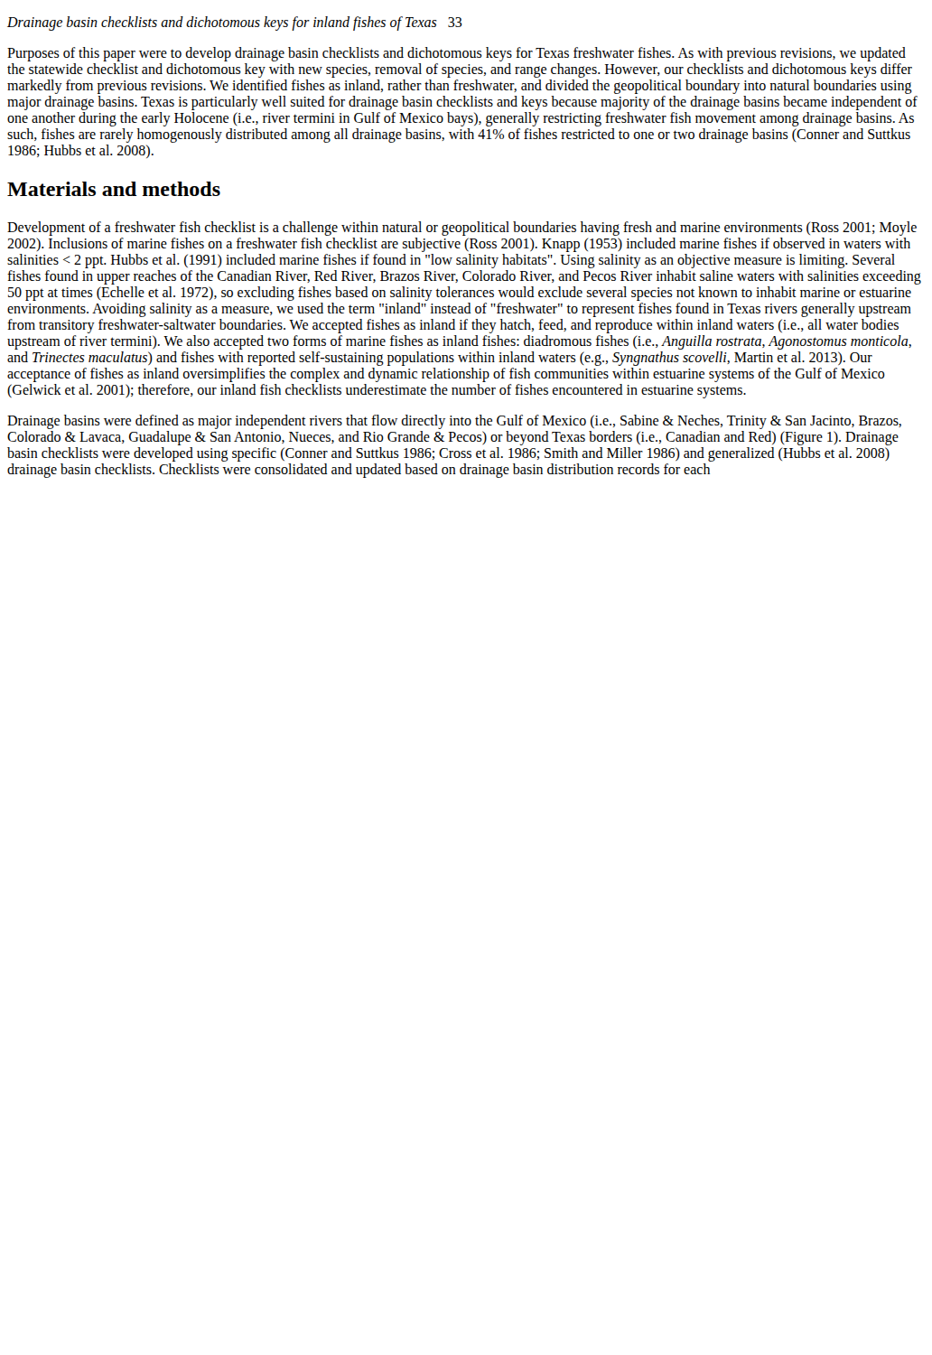Drainage basin checklists and dichotomous keys for inland fishes of Texas 33
Purposes of this paper were to develop drainage basin checklists and dichotomous keys for Texas freshwater fishes. As with previous revisions, we updated the statewide checklist and dichotomous key with new species, removal of species, and range changes. However, our checklists and dichotomous keys differ markedly from previous revisions. We identified fishes as inland, rather than freshwater, and divided the geopolitical boundary into natural boundaries using major drainage basins. Texas is particularly well suited for drainage basin checklists and keys because majority of the drainage basins became independent of one another during the early Holocene (i.e., river termini in Gulf of Mexico bays), generally restricting freshwater fish movement among drainage basins. As such, fishes are rarely homogenously distributed among all drainage basins, with 41% of fishes restricted to one or two drainage basins (Conner and Suttkus 1986; Hubbs et al. 2008).
Materials and methods
Development of a freshwater fish checklist is a challenge within natural or geopolitical boundaries having fresh and marine environments (Ross 2001; Moyle 2002). Inclusions of marine fishes on a freshwater fish checklist are subjective (Ross 2001). Knapp (1953) included marine fishes if observed in waters with salinities < 2 ppt. Hubbs et al. (1991) included marine fishes if found in "low salinity habitats". Using salinity as an objective measure is limiting. Several fishes found in upper reaches of the Canadian River, Red River, Brazos River, Colorado River, and Pecos River inhabit saline waters with salinities exceeding 50 ppt at times (Echelle et al. 1972), so excluding fishes based on salinity tolerances would exclude several species not known to inhabit marine or estuarine environments. Avoiding salinity as a measure, we used the term "inland" instead of "freshwater" to represent fishes found in Texas rivers generally upstream from transitory freshwater-saltwater boundaries. We accepted fishes as inland if they hatch, feed, and reproduce within inland waters (i.e., all water bodies upstream of river termini). We also accepted two forms of marine fishes as inland fishes: diadromous fishes (i.e., Anguilla rostrata, Agonostomus monticola, and Trinectes maculatus) and fishes with reported self-sustaining populations within inland waters (e.g., Syngnathus scovelli, Martin et al. 2013). Our acceptance of fishes as inland oversimplifies the complex and dynamic relationship of fish communities within estuarine systems of the Gulf of Mexico (Gelwick et al. 2001); therefore, our inland fish checklists underestimate the number of fishes encountered in estuarine systems.
Drainage basins were defined as major independent rivers that flow directly into the Gulf of Mexico (i.e., Sabine & Neches, Trinity & San Jacinto, Brazos, Colorado & Lavaca, Guadalupe & San Antonio, Nueces, and Rio Grande & Pecos) or beyond Texas borders (i.e., Canadian and Red) (Figure 1). Drainage basin checklists were developed using specific (Conner and Suttkus 1986; Cross et al. 1986; Smith and Miller 1986) and generalized (Hubbs et al. 2008) drainage basin checklists. Checklists were consolidated and updated based on drainage basin distribution records for each